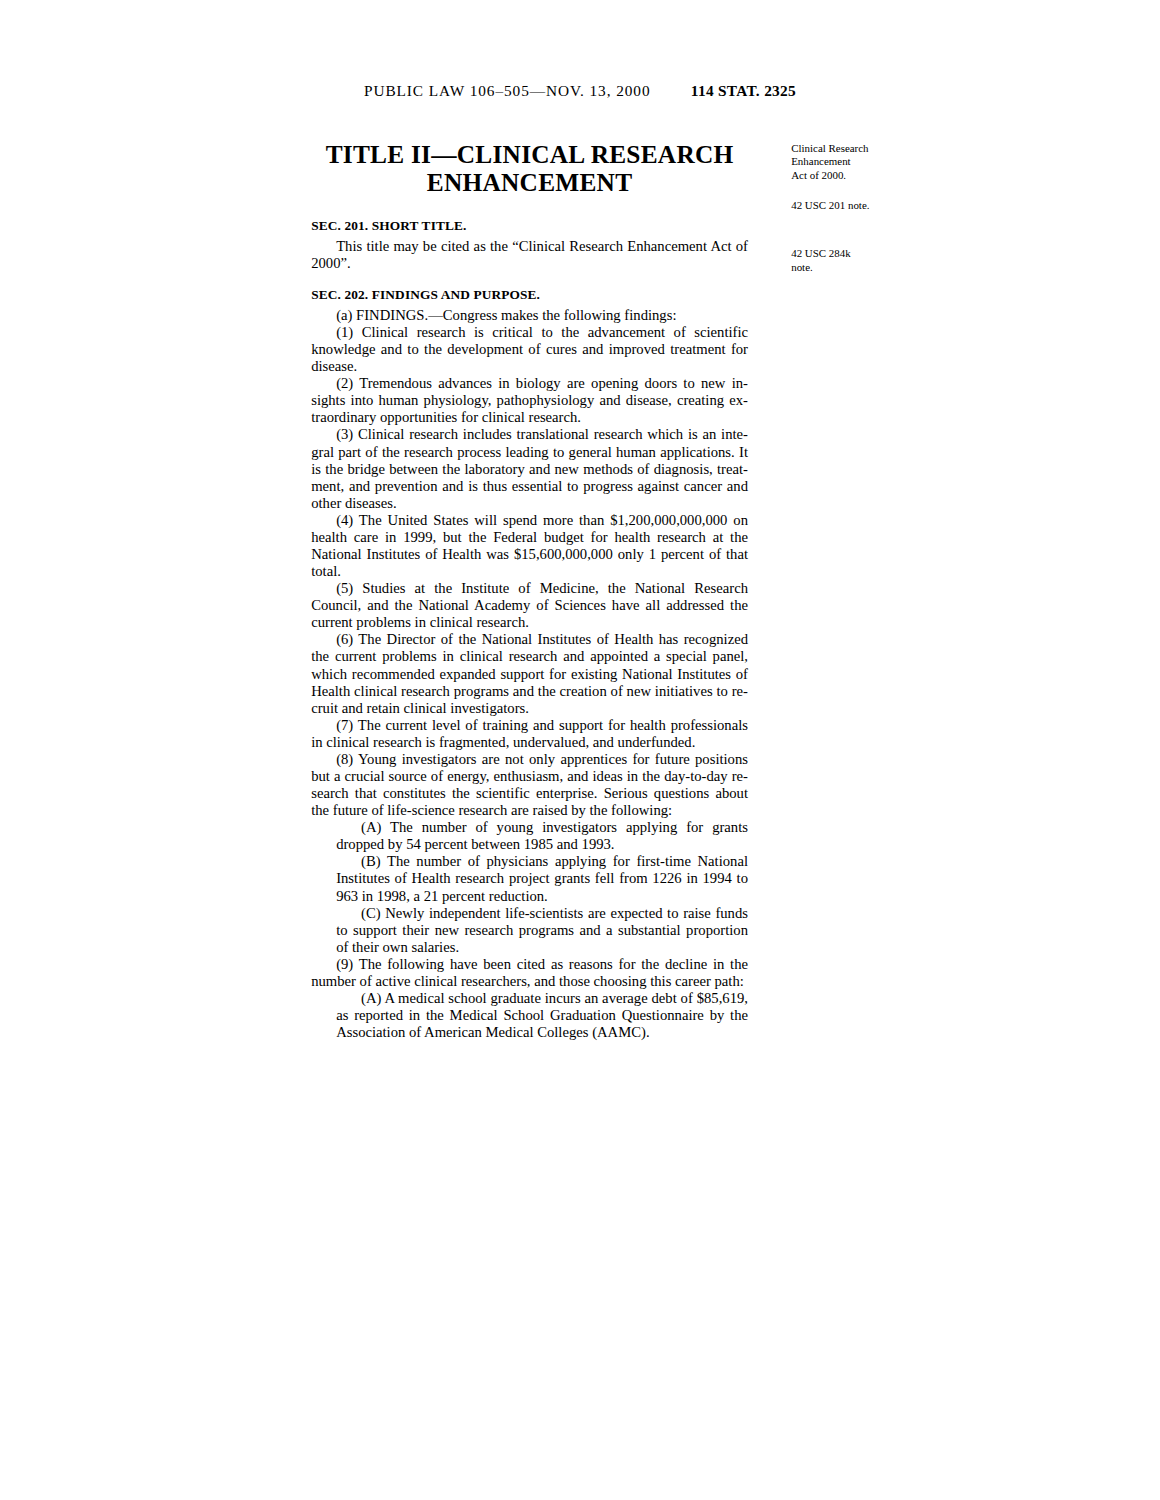PUBLIC LAW 106–505—NOV. 13, 2000 114 STAT. 2325
TITLE II—CLINICAL RESEARCH
ENHANCEMENT
SEC. 201. SHORT TITLE.
This title may be cited as the “Clinical Research Enhancement Act of 2000”.
SEC. 202. FINDINGS AND PURPOSE.
(a) FINDINGS.—Congress makes the following findings:
(1) Clinical research is critical to the advancement of scientific knowledge and to the development of cures and improved treatment for disease.
(2) Tremendous advances in biology are opening doors to new insights into human physiology, pathophysiology and disease, creating extraordinary opportunities for clinical research.
(3) Clinical research includes translational research which is an integral part of the research process leading to general human applications. It is the bridge between the laboratory and new methods of diagnosis, treatment, and prevention and is thus essential to progress against cancer and other diseases.
(4) The United States will spend more than $1,200,000,000,000 on health care in 1999, but the Federal budget for health research at the National Institutes of Health was $15,600,000,000 only 1 percent of that total.
(5) Studies at the Institute of Medicine, the National Research Council, and the National Academy of Sciences have all addressed the current problems in clinical research.
(6) The Director of the National Institutes of Health has recognized the current problems in clinical research and appointed a special panel, which recommended expanded support for existing National Institutes of Health clinical research programs and the creation of new initiatives to recruit and retain clinical investigators.
(7) The current level of training and support for health professionals in clinical research is fragmented, undervalued, and underfunded.
(8) Young investigators are not only apprentices for future positions but a crucial source of energy, enthusiasm, and ideas in the day-to-day research that constitutes the scientific enterprise. Serious questions about the future of life-science research are raised by the following:
(A) The number of young investigators applying for grants dropped by 54 percent between 1985 and 1993.
(B) The number of physicians applying for first-time National Institutes of Health research project grants fell from 1226 in 1994 to 963 in 1998, a 21 percent reduction.
(C) Newly independent life-scientists are expected to raise funds to support their new research programs and a substantial proportion of their own salaries.
(9) The following have been cited as reasons for the decline in the number of active clinical researchers, and those choosing this career path:
(A) A medical school graduate incurs an average debt of $85,619, as reported in the Medical School Graduation Questionnaire by the Association of American Medical Colleges (AAMC).
Clinical Research
Enhancement
Act of 2000.
42 USC 201 note.
42 USC 284k
note.